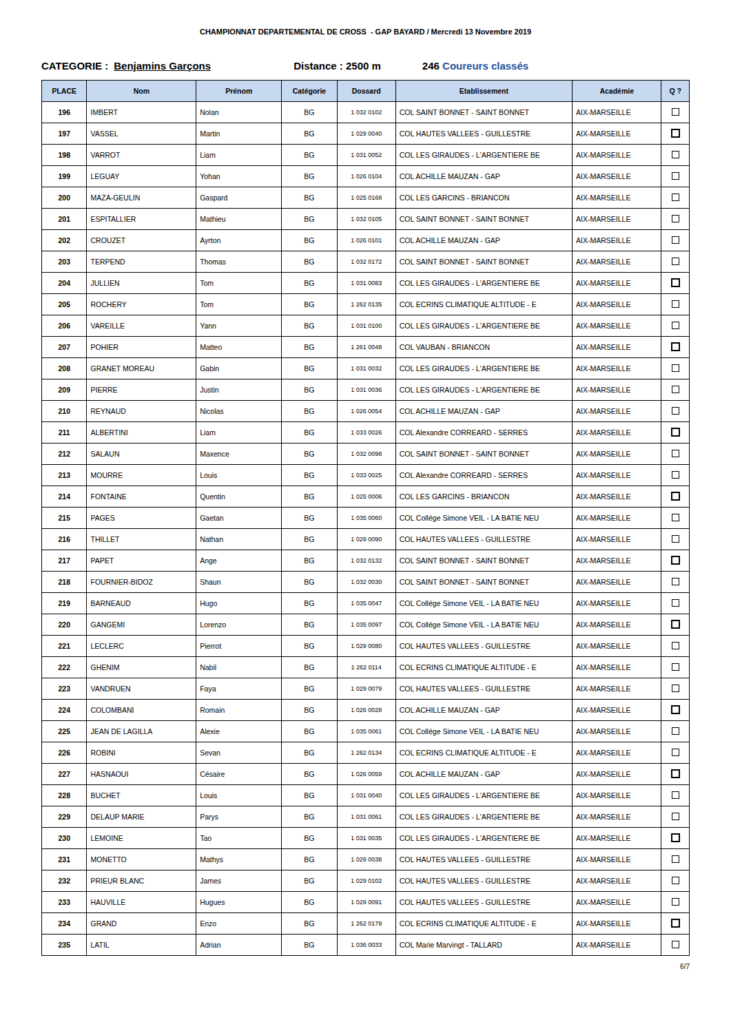CHAMPIONNAT DEPARTEMENTAL DE CROSS - GAP BAYARD / Mercredi 13 Novembre 2019
CATEGORIE : Benjamins Garçons Distance : 2500 m 246 Coureurs classés
| PLACE | Nom | Prénom | Catégorie | Dossard | Etablissement | Académie | Q ? |
| --- | --- | --- | --- | --- | --- | --- | --- |
| 196 | IMBERT | Nolan | BG | 1 032 0102 | COL SAINT BONNET - SAINT BONNET | AIX-MARSEILLE | |
| 197 | VASSEL | Martin | BG | 1 029 0040 | COL HAUTES VALLEES - GUILLESTRE | AIX-MARSEILLE | |
| 198 | VARROT | Liam | BG | 1 031 0052 | COL LES GIRAUDES - L'ARGENTIERE BE | AIX-MARSEILLE | |
| 199 | LEGUAY | Yohan | BG | 1 026 0104 | COL ACHILLE MAUZAN - GAP | AIX-MARSEILLE | |
| 200 | MAZA-GEULIN | Gaspard | BG | 1 025 0168 | COL LES GARCINS - BRIANCON | AIX-MARSEILLE | |
| 201 | ESPITALLIER | Mathieu | BG | 1 032 0105 | COL SAINT BONNET - SAINT BONNET | AIX-MARSEILLE | |
| 202 | CROUZET | Ayrton | BG | 1 026 0101 | COL ACHILLE MAUZAN - GAP | AIX-MARSEILLE | |
| 203 | TERPEND | Thomas | BG | 1 032 0172 | COL SAINT BONNET - SAINT BONNET | AIX-MARSEILLE | |
| 204 | JULLIEN | Tom | BG | 1 031 0083 | COL LES GIRAUDES - L'ARGENTIERE BE | AIX-MARSEILLE | |
| 205 | ROCHERY | Tom | BG | 1 262 0135 | COL ECRINS CLIMATIQUE ALTITUDE - E | AIX-MARSEILLE | |
| 206 | VAREILLE | Yann | BG | 1 031 0100 | COL LES GIRAUDES - L'ARGENTIERE BE | AIX-MARSEILLE | |
| 207 | POHIER | Matteo | BG | 1 261 0048 | COL VAUBAN - BRIANCON | AIX-MARSEILLE | |
| 208 | GRANET MOREAU | Gabin | BG | 1 031 0032 | COL LES GIRAUDES - L'ARGENTIERE BE | AIX-MARSEILLE | |
| 209 | PIERRE | Justin | BG | 1 031 0036 | COL LES GIRAUDES - L'ARGENTIERE BE | AIX-MARSEILLE | |
| 210 | REYNAUD | Nicolas | BG | 1 026 0054 | COL ACHILLE MAUZAN - GAP | AIX-MARSEILLE | |
| 211 | ALBERTINI | Liam | BG | 1 033 0026 | COL Alexandre CORREARD - SERRES | AIX-MARSEILLE | |
| 212 | SALAUN | Maxence | BG | 1 032 0098 | COL SAINT BONNET - SAINT BONNET | AIX-MARSEILLE | |
| 213 | MOURRE | Louis | BG | 1 033 0025 | COL Alexandre CORREARD - SERRES | AIX-MARSEILLE | |
| 214 | FONTAINE | Quentin | BG | 1 025 0006 | COL LES GARCINS - BRIANCON | AIX-MARSEILLE | |
| 215 | PAGES | Gaetan | BG | 1 035 0060 | COL Collége Simone VEIL - LA BATIE NEU | AIX-MARSEILLE | |
| 216 | THILLET | Nathan | BG | 1 029 0090 | COL HAUTES VALLEES - GUILLESTRE | AIX-MARSEILLE | |
| 217 | PAPET | Ange | BG | 1 032 0132 | COL SAINT BONNET - SAINT BONNET | AIX-MARSEILLE | |
| 218 | FOURNIER-BIDOZ | Shaun | BG | 1 032 0030 | COL SAINT BONNET - SAINT BONNET | AIX-MARSEILLE | |
| 219 | BARNEAUD | Hugo | BG | 1 035 0047 | COL Collége Simone VEIL - LA BATIE NEU | AIX-MARSEILLE | |
| 220 | GANGEMI | Lorenzo | BG | 1 035 0097 | COL Collége Simone VEIL - LA BATIE NEU | AIX-MARSEILLE | |
| 221 | LECLERC | Pierrot | BG | 1 029 0080 | COL HAUTES VALLEES - GUILLESTRE | AIX-MARSEILLE | |
| 222 | GHENIM | Nabil | BG | 1 262 0114 | COL ECRINS CLIMATIQUE ALTITUDE - E | AIX-MARSEILLE | |
| 223 | VANDRUEN | Faya | BG | 1 029 0079 | COL HAUTES VALLEES - GUILLESTRE | AIX-MARSEILLE | |
| 224 | COLOMBANI | Romain | BG | 1 026 0028 | COL ACHILLE MAUZAN - GAP | AIX-MARSEILLE | |
| 225 | JEAN DE LAGILLA | Alexie | BG | 1 035 0061 | COL Collége Simone VEIL - LA BATIE NEU | AIX-MARSEILLE | |
| 226 | ROBINI | Sevan | BG | 1 262 0134 | COL ECRINS CLIMATIQUE ALTITUDE - E | AIX-MARSEILLE | |
| 227 | HASNAOUI | Césaire | BG | 1 026 0059 | COL ACHILLE MAUZAN - GAP | AIX-MARSEILLE | |
| 228 | BUCHET | Louis | BG | 1 031 0040 | COL LES GIRAUDES - L'ARGENTIERE BE | AIX-MARSEILLE | |
| 229 | DELAUP MARIE | Parys | BG | 1 031 0061 | COL LES GIRAUDES - L'ARGENTIERE BE | AIX-MARSEILLE | |
| 230 | LEMOINE | Tao | BG | 1 031 0035 | COL LES GIRAUDES - L'ARGENTIERE BE | AIX-MARSEILLE | |
| 231 | MONETTO | Mathys | BG | 1 029 0038 | COL HAUTES VALLEES - GUILLESTRE | AIX-MARSEILLE | |
| 232 | PRIEUR BLANC | James | BG | 1 029 0102 | COL HAUTES VALLEES - GUILLESTRE | AIX-MARSEILLE | |
| 233 | HAUVILLE | Hugues | BG | 1 029 0091 | COL HAUTES VALLEES - GUILLESTRE | AIX-MARSEILLE | |
| 234 | GRAND | Enzo | BG | 1 262 0179 | COL ECRINS CLIMATIQUE ALTITUDE - E | AIX-MARSEILLE | |
| 235 | LATIL | Adrian | BG | 1 036 0033 | COL Marie Marvingt - TALLARD | AIX-MARSEILLE | |
6/7